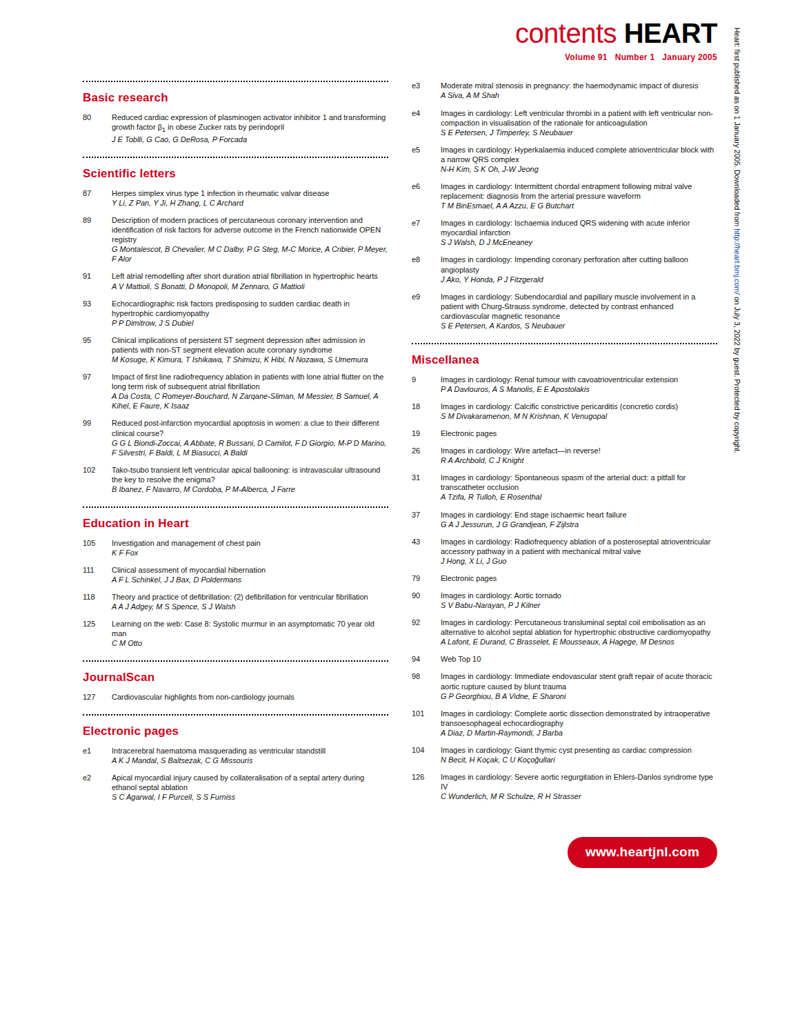Heart: first published as on 1 January 2005. Downloaded from http://heart.bmj.com/ on July 3, 2022 by guest. Protected by copyright.
contents HEART
Volume 91 Number 1 January 2005
Basic research
80 Reduced cardiac expression of plasminogen activator inhibitor 1 and transforming growth factor β1 in obese Zucker rats by perindopril J E Toblli, G Cao, G DeRosa, P Forcada
Scientific letters
87 Herpes simplex virus type 1 infection in rheumatic valvar disease Y Li, Z Pan, Y Ji, H Zhang, L C Archard
89 Description of modern practices of percutaneous coronary intervention and identification of risk factors for adverse outcome in the French nationwide OPEN registry G Montalescot, B Chevalier, M C Dalby, P G Steg, M-C Morice, A Cribier, P Meyer, F Alor
91 Left atrial remodelling after short duration atrial fibrillation in hypertrophic hearts A V Mattioli, S Bonatti, D Monopoli, M Zennaro, G Mattioli
93 Echocardiographic risk factors predisposing to sudden cardiac death in hypertrophic cardiomyopathy P P Dimitrow, J S Dubiel
95 Clinical implications of persistent ST segment depression after admission in patients with non-ST segment elevation acute coronary syndrome M Kosuge, K Kimura, T Ishikawa, T Shimizu, K Hibi, N Nozawa, S Umemura
97 Impact of first line radiofrequency ablation in patients with lone atrial flutter on the long term risk of subsequent atrial fibrillation A Da Costa, C Romeyer-Bouchard, N Zarqane-Sliman, M Messier, B Samuel, A Kihel, E Faure, K Isaaz
99 Reduced post-infarction myocardial apoptosis in women: a clue to their different clinical course? G G L Biondi-Zoccai, A Abbate, R Bussani, D Camilot, F D Giorgio, M-P D Marino, F Silvestri, F Baldi, L M Biasucci, A Baldi
102 Tako-tsubo transient left ventricular apical ballooning: is intravascular ultrasound the key to resolve the enigma? B Ibanez, F Navarro, M Cordoba, P M-Alberca, J Farre
Education in Heart
105 Investigation and management of chest pain K F Fox
111 Clinical assessment of myocardial hibernation A F L Schinkel, J J Bax, D Poldermans
118 Theory and practice of defibrillation: (2) defibrillation for ventricular fibrillation A A J Adgey, M S Spence, S J Walsh
125 Learning on the web: Case 8: Systolic murmur in an asymptomatic 70 year old man C M Otto
JournalScan
127 Cardiovascular highlights from non-cardiology journals
Electronic pages
e1 Intracerebral haematoma masquerading as ventricular standstill A K J Mandal, S Baltsezak, C G Missouris
e2 Apical myocardial injury caused by collateralisation of a septal artery during ethanol septal ablation S C Agarwal, I F Purcell, S S Furniss
e3 Moderate mitral stenosis in pregnancy: the haemodynamic impact of diuresis A Siva, A M Shah
e4 Images in cardiology: Left ventricular thrombi in a patient with left ventricular non-compaction in visualisation of the rationale for anticoagulation S E Petersen, J Timperley, S Neubauer
e5 Images in cardiology: Hyperkalaemia induced complete atrioventricular block with a narrow QRS complex N-H Kim, S K Oh, J-W Jeong
e6 Images in cardiology: Intermittent chordal entrapment following mitral valve replacement: diagnosis from the arterial pressure waveform T M BinEsmael, A A Azzu, E G Butchart
e7 Images in cardiology: Ischaemia induced QRS widening with acute inferior myocardial infarction S J Walsh, D J McEneaney
e8 Images in cardiology: Impending coronary perforation after cutting balloon angioplasty J Ako, Y Honda, P J Fitzgerald
e9 Images in cardiology: Subendocardial and papillary muscle involvement in a patient with Churg-Strauss syndrome, detected by contrast enhanced cardiovascular magnetic resonance S E Petersen, A Kardos, S Neubauer
Miscellanea
9 Images in cardiology: Renal tumour with cavoatrioventricular extension P A Davlouros, A S Manolis, E E Apostolakis
18 Images in cardiology: Calcific constrictive pericarditis (concretio cordis) S M Divakaramenon, M N Krishnan, K Venugopal
19 Electronic pages
26 Images in cardiology: Wire artefact—in reverse! R A Archbold, C J Knight
31 Images in cardiology: Spontaneous spasm of the arterial duct: a pitfall for transcatheter occlusion A Tzifa, R Tulloh, E Rosenthal
37 Images in cardiology: End stage ischaemic heart failure G A J Jessurun, J G Grandjean, F Zijlstra
43 Images in cardiology: Radiofrequency ablation of a posteroseptal atrioventricular accessory pathway in a patient with mechanical mitral valve J Hong, X Li, J Guo
79 Electronic pages
90 Images in cardiology: Aortic tornado S V Babu-Narayan, P J Kilner
92 Images in cardiology: Percutaneous transluminal septal coil embolisation as an alternative to alcohol septal ablation for hypertrophic obstructive cardiomyopathy A Lafont, E Durand, C Brasselet, E Mousseaux, A Hagege, M Desnos
94 Web Top 10
98 Images in cardiology: Immediate endovascular stent graft repair of acute thoracic aortic rupture caused by blunt trauma G P Georghiou, B A Vidne, E Sharoni
101 Images in cardiology: Complete aortic dissection demonstrated by intraoperative transoesophageal echocardiography A Diaz, D Martin-Raymondi, J Barba
104 Images in cardiology: Giant thymic cyst presenting as cardiac compression N Becit, H Koçak, C U Koçoğullari
126 Images in cardiology: Severe aortic regurgitation in Ehlers-Danlos syndrome type IV C Wunderlich, M R Schulze, R H Strasser
www.heartjnl.com